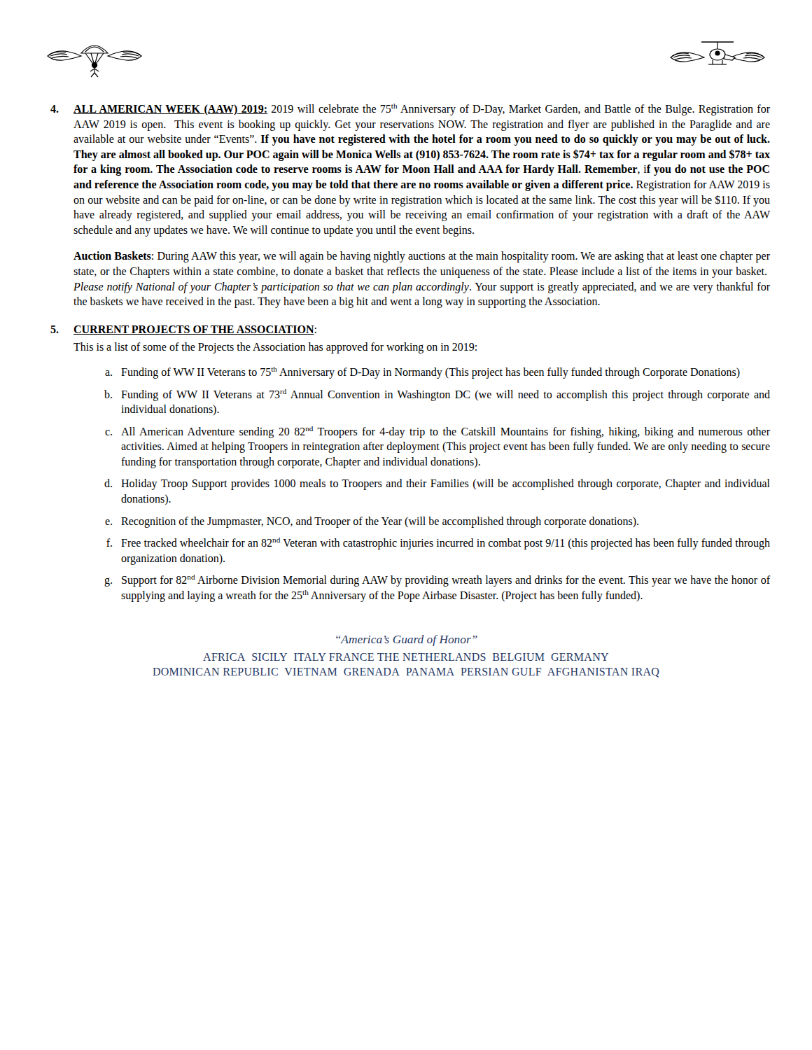ALL AMERICAN WEEK (AAW) 2019: 2019 will celebrate the 75th Anniversary of D-Day, Market Garden, and Battle of the Bulge. Registration for AAW 2019 is open. This event is booking up quickly. Get your reservations NOW. The registration and flyer are published in the Paraglide and are available at our website under “Events”. If you have not registered with the hotel for a room you need to do so quickly or you may be out of luck. They are almost all booked up. Our POC again will be Monica Wells at (910) 853-7624. The room rate is $74+ tax for a regular room and $78+ tax for a king room. The Association code to reserve rooms is AAW for Moon Hall and AAA for Hardy Hall. Remember, if you do not use the POC and reference the Association room code, you may be told that there are no rooms available or given a different price. Registration for AAW 2019 is on our website and can be paid for on-line, or can be done by write in registration which is located at the same link. The cost this year will be $110. If you have already registered, and supplied your email address, you will be receiving an email confirmation of your registration with a draft of the AAW schedule and any updates we have. We will continue to update you until the event begins.
Auction Baskets: During AAW this year, we will again be having nightly auctions at the main hospitality room. We are asking that at least one chapter per state, or the Chapters within a state combine, to donate a basket that reflects the uniqueness of the state. Please include a list of the items in your basket. Please notify National of your Chapter’s participation so that we can plan accordingly. Your support is greatly appreciated, and we are very thankful for the baskets we have received in the past. They have been a big hit and went a long way in supporting the Association.
CURRENT PROJECTS OF THE ASSOCIATION:
This is a list of some of the Projects the Association has approved for working on in 2019:
Funding of WW II Veterans to 75th Anniversary of D-Day in Normandy (This project has been fully funded through Corporate Donations)
Funding of WW II Veterans at 73rd Annual Convention in Washington DC (we will need to accomplish this project through corporate and individual donations).
All American Adventure sending 20 82nd Troopers for 4-day trip to the Catskill Mountains for fishing, hiking, biking and numerous other activities. Aimed at helping Troopers in reintegration after deployment (This project event has been fully funded. We are only needing to secure funding for transportation through corporate, Chapter and individual donations).
Holiday Troop Support provides 1000 meals to Troopers and their Families (will be accomplished through corporate, Chapter and individual donations).
Recognition of the Jumpmaster, NCO, and Trooper of the Year (will be accomplished through corporate donations).
Free tracked wheelchair for an 82nd Veteran with catastrophic injuries incurred in combat post 9/11 (this projected has been fully funded through organization donation).
Support for 82nd Airborne Division Memorial during AAW by providing wreath layers and drinks for the event. This year we have the honor of supplying and laying a wreath for the 25th Anniversary of the Pope Airbase Disaster. (Project has been fully funded).
“America’s Guard of Honor”
AFRICA SICILY ITALY FRANCE THE NETHERLANDS BELGIUM GERMANY
DOMINICAN REPUBLIC VIETNAM GRENADA PANAMA PERSIAN GULF AFGHANISTAN IRAQ